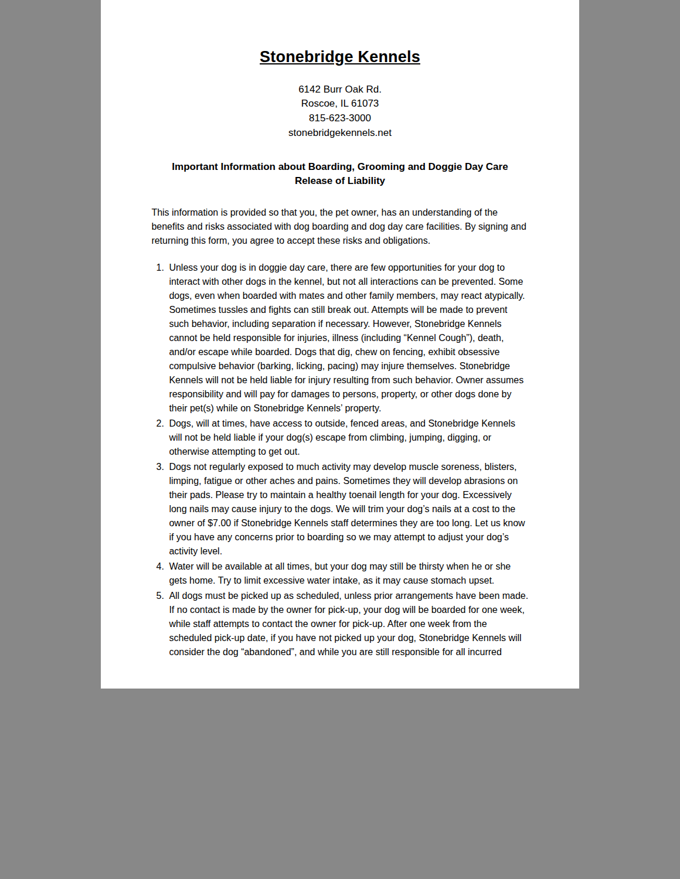Stonebridge Kennels
6142 Burr Oak Rd.
Roscoe, IL 61073
815-623-3000
stonebridgekennels.net
Important Information about Boarding, Grooming and Doggie Day Care
Release of Liability
This information is provided so that you, the pet owner, has an understanding of the benefits and risks associated with dog boarding and dog day care facilities. By signing and returning this form, you agree to accept these risks and obligations.
Unless your dog is in doggie day care, there are few opportunities for your dog to interact with other dogs in the kennel, but not all interactions can be prevented. Some dogs, even when boarded with mates and other family members, may react atypically. Sometimes tussles and fights can still break out. Attempts will be made to prevent such behavior, including separation if necessary. However, Stonebridge Kennels cannot be held responsible for injuries, illness (including “Kennel Cough”), death, and/or escape while boarded. Dogs that dig, chew on fencing, exhibit obsessive compulsive behavior (barking, licking, pacing) may injure themselves. Stonebridge Kennels will not be held liable for injury resulting from such behavior. Owner assumes responsibility and will pay for damages to persons, property, or other dogs done by their pet(s) while on Stonebridge Kennels’ property.
Dogs, will at times, have access to outside, fenced areas, and Stonebridge Kennels will not be held liable if your dog(s) escape from climbing, jumping, digging, or otherwise attempting to get out.
Dogs not regularly exposed to much activity may develop muscle soreness, blisters, limping, fatigue or other aches and pains. Sometimes they will develop abrasions on their pads. Please try to maintain a healthy toenail length for your dog. Excessively long nails may cause injury to the dogs. We will trim your dog’s nails at a cost to the owner of $7.00 if Stonebridge Kennels staff determines they are too long. Let us know if you have any concerns prior to boarding so we may attempt to adjust your dog’s activity level.
Water will be available at all times, but your dog may still be thirsty when he or she gets home. Try to limit excessive water intake, as it may cause stomach upset.
All dogs must be picked up as scheduled, unless prior arrangements have been made. If no contact is made by the owner for pick-up, your dog will be boarded for one week, while staff attempts to contact the owner for pick-up. After one week from the scheduled pick-up date, if you have not picked up your dog, Stonebridge Kennels will consider the dog “abandoned”, and while you are still responsible for all incurred